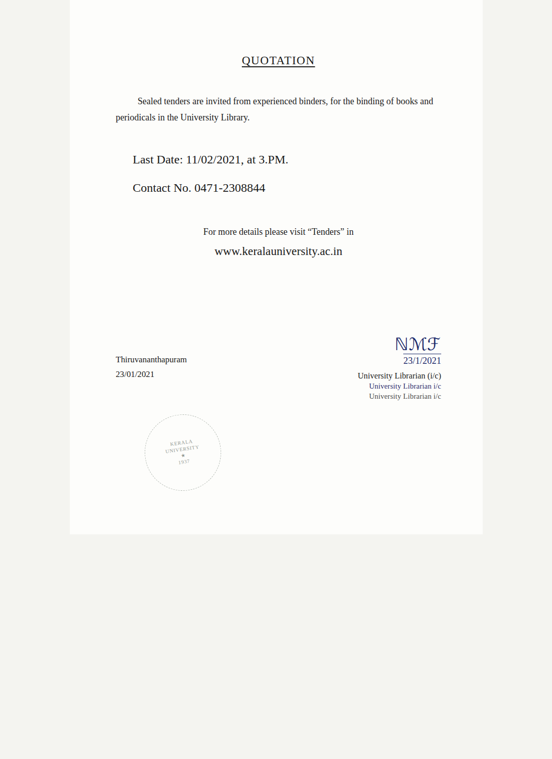QUOTATION
Sealed tenders are invited from experienced binders, for the binding of books and periodicals in the University Library.
Last Date: 11/02/2021, at 3.PM.
Contact No. 0471-2308844
For more details please visit “Tenders” in
www.keralauniversity.ac.in
Thiruvananthapuram
23/01/2021
ℕℳℱ
23/1/2021
University Librarian (i/c)
University Librarian i/c
University Librarian i/c
KERALA
UNIVERSITY
★
1937